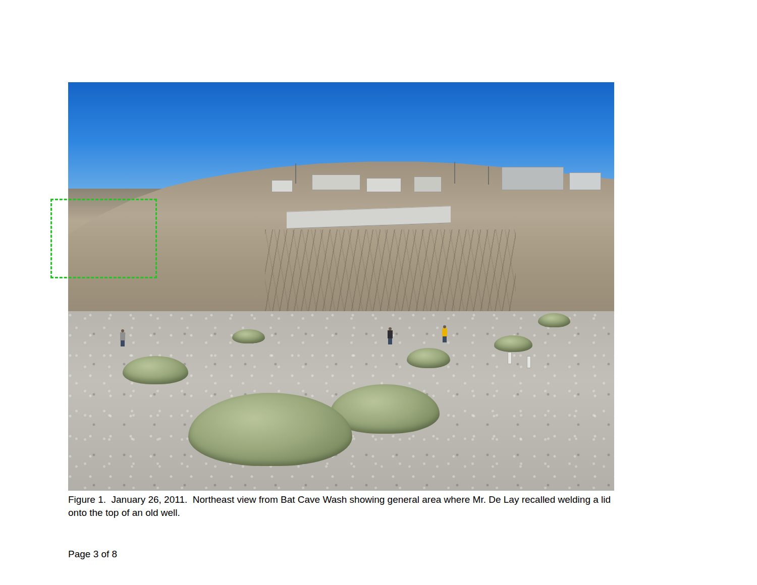Figure 1. January 26, 2011. Northeast view from Bat Cave Wash showing general area where Mr. De Lay recalled welding a lid onto the top of an old well.
Page 3 of 8